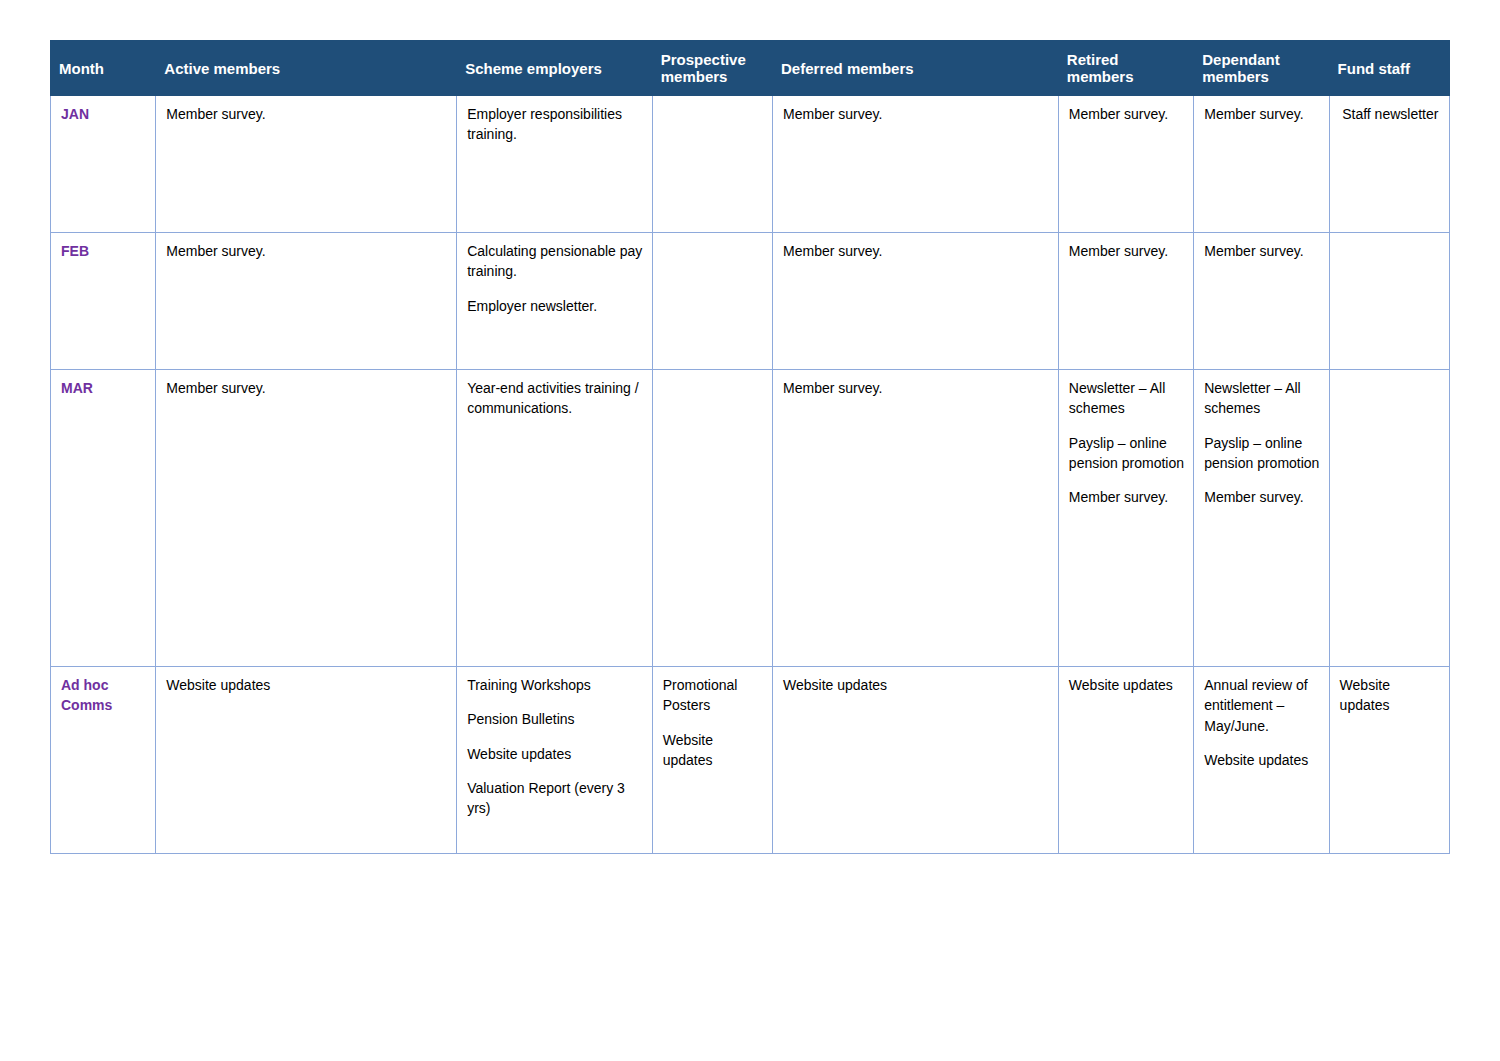| Month | Active members | Scheme employers | Prospective members | Deferred members | Retired members | Dependant members | Fund staff |
| --- | --- | --- | --- | --- | --- | --- | --- |
| JAN | Member survey. | Employer responsibilities training. | | Member survey. | Member survey. | Member survey. | Staff newsletter |
| FEB | Member survey. | Calculating pensionable pay training. Employer newsletter. | | Member survey. | Member survey. | Member survey. | |
| MAR | Member survey. | Year-end activities training / communications. | | Member survey. | Newsletter – All schemes Payslip – online pension promotion Member survey. | Newsletter – All schemes Payslip – online pension promotion Member survey. | |
| Ad hoc Comms | Website updates | Training Workshops Pension Bulletins Website updates Valuation Report (every 3 yrs) | Promotional Posters Website updates | Website updates | Website updates | Annual review of entitlement – May/June. Website updates | Website updates |